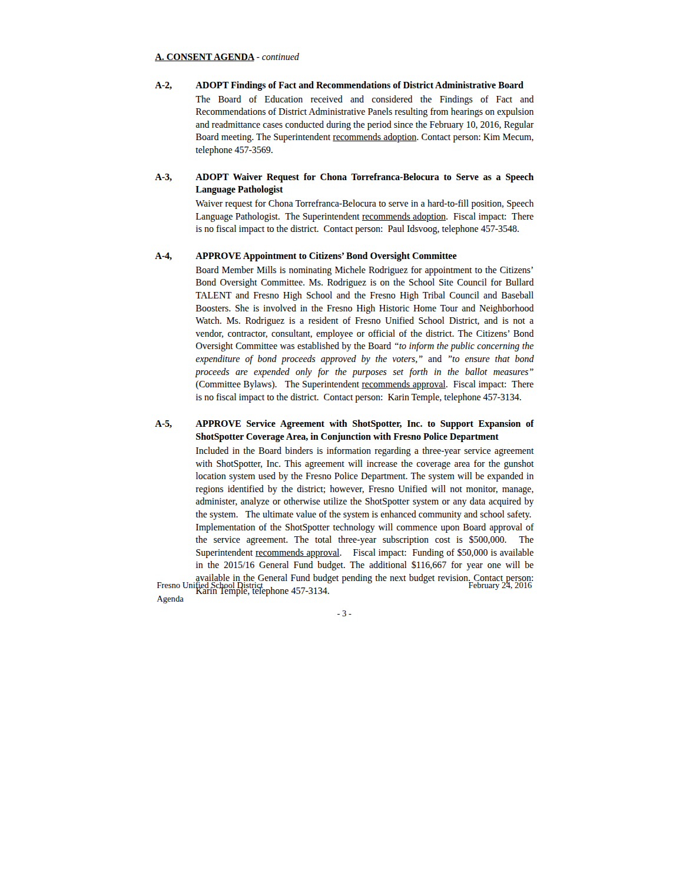A. CONSENT AGENDA - continued
A-2,
ADOPT Findings of Fact and Recommendations of District Administrative Board The Board of Education received and considered the Findings of Fact and Recommendations of District Administrative Panels resulting from hearings on expulsion and readmittance cases conducted during the period since the February 10, 2016, Regular Board meeting. The Superintendent recommends adoption. Contact person: Kim Mecum, telephone 457-3569.
A-3,
ADOPT Waiver Request for Chona Torrefranca-Belocura to Serve as a Speech Language Pathologist Waiver request for Chona Torrefranca-Belocura to serve in a hard-to-fill position, Speech Language Pathologist. The Superintendent recommends adoption. Fiscal impact: There is no fiscal impact to the district. Contact person: Paul Idsvoog, telephone 457-3548.
A-4,
APPROVE Appointment to Citizens’ Bond Oversight Committee Board Member Mills is nominating Michele Rodriguez for appointment to the Citizens’ Bond Oversight Committee. Ms. Rodriguez is on the School Site Council for Bullard TALENT and Fresno High School and the Fresno High Tribal Council and Baseball Boosters. She is involved in the Fresno High Historic Home Tour and Neighborhood Watch. Ms. Rodriguez is a resident of Fresno Unified School District, and is not a vendor, contractor, consultant, employee or official of the district. The Citizens’ Bond Oversight Committee was established by the Board “to inform the public concerning the expenditure of bond proceeds approved by the voters,” and ”to ensure that bond proceeds are expended only for the purposes set forth in the ballot measures” (Committee Bylaws). The Superintendent recommends approval. Fiscal impact: There is no fiscal impact to the district. Contact person: Karin Temple, telephone 457-3134.
A-5,
APPROVE Service Agreement with ShotSpotter, Inc. to Support Expansion of ShotSpotter Coverage Area, in Conjunction with Fresno Police Department Included in the Board binders is information regarding a three-year service agreement with ShotSpotter, Inc. This agreement will increase the coverage area for the gunshot location system used by the Fresno Police Department. The system will be expanded in regions identified by the district; however, Fresno Unified will not monitor, manage, administer, analyze or otherwise utilize the ShotSpotter system or any data acquired by the system. The ultimate value of the system is enhanced community and school safety. Implementation of the ShotSpotter technology will commence upon Board approval of the service agreement. The total three-year subscription cost is $500,000. The Superintendent recommends approval. Fiscal impact: Funding of $50,000 is available in the 2015/16 General Fund budget. The additional $116,667 for year one will be available in the General Fund budget pending the next budget revision. Contact person: Karin Temple, telephone 457-3134.
| Fresno Unified School District | February 24, 2016 |
| Agenda | |
- 3 -